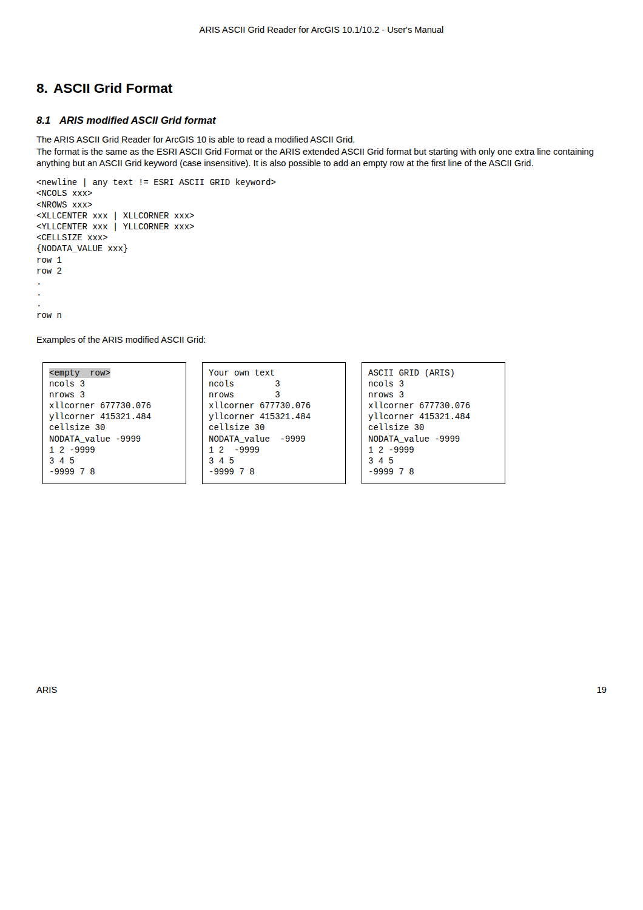ARIS ASCII Grid Reader for ArcGIS 10.1/10.2 - User's Manual
8. ASCII Grid Format
8.1 ARIS modified ASCII Grid format
The ARIS ASCII Grid Reader for ArcGIS 10 is able to read a modified ASCII Grid.
The format is the same as the ESRI ASCII Grid Format or the ARIS extended ASCII Grid format but starting with only one extra line containing anything but an ASCII Grid keyword (case insensitive). It is also possible to add an empty row at the first line of the ASCII Grid.
<newline | any text != ESRI ASCII GRID keyword>
<NCOLS xxx>
<NROWS xxx>
<XLLCENTER xxx | XLLCORNER xxx>
<YLLCENTER xxx | YLLCORNER xxx>
<CELLSIZE xxx>
{NODATA_VALUE xxx}
row 1
row 2
.
.
.
row n
Examples of the ARIS modified ASCII Grid:
<empty row>
ncols 3
nrows 3
xllcorner 677730.076
yllcorner 415321.484
cellsize 30
NODATA_value -9999
1 2 -9999
3 4 5
-9999 7 8
Your own text
ncols 3
nrows 3
xllcorner 677730.076
yllcorner 415321.484
cellsize 30
NODATA_value -9999
1 2 -9999
3 4 5
-9999 7 8
ASCII GRID (ARIS)
ncols 3
nrows 3
xllcorner 677730.076
yllcorner 415321.484
cellsize 30
NODATA_value -9999
1 2 -9999
3 4 5
-9999 7 8
ARIS 19